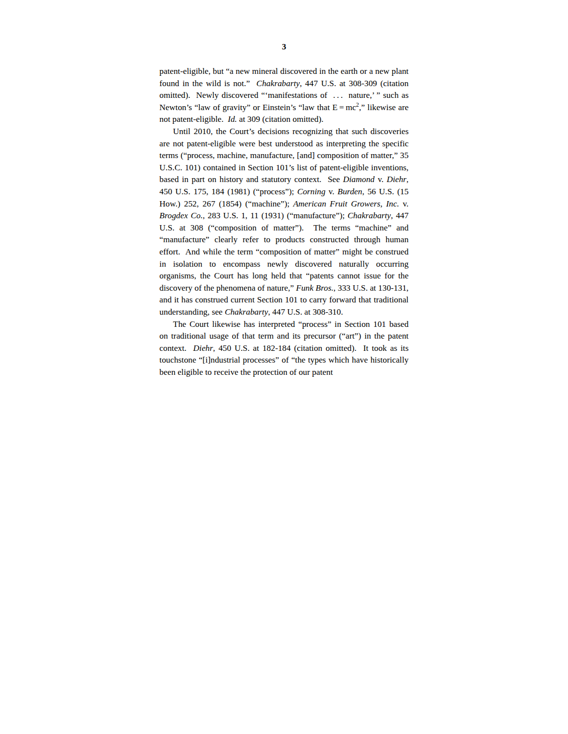3
patent-eligible, but “a new mineral discovered in the earth or a new plant found in the wild is not.” Chakrabarty, 447 U.S. at 308-309 (citation omitted). Newly discovered “‘manifestations of . . . nature,’ ” such as Newton’s “law of gravity” or Einstein’s “law that E = mc2,” likewise are not patent-eligible. Id. at 309 (citation omitted).
Until 2010, the Court’s decisions recognizing that such discoveries are not patent-eligible were best understood as interpreting the specific terms (“process, machine, manufacture, [and] composition of matter,” 35 U.S.C. 101) contained in Section 101’s list of patent-eligible inventions, based in part on history and statutory context. See Diamond v. Diehr, 450 U.S. 175, 184 (1981) (“process”); Corning v. Burden, 56 U.S. (15 How.) 252, 267 (1854) (“machine”); American Fruit Growers, Inc. v. Brogdex Co., 283 U.S. 1, 11 (1931) (“manufacture”); Chakrabarty, 447 U.S. at 308 (“composition of matter”). The terms “machine” and “manufacture” clearly refer to products constructed through human effort. And while the term “composition of matter” might be construed in isolation to encompass newly discovered naturally occurring organisms, the Court has long held that “patents cannot issue for the discovery of the phenomena of nature,” Funk Bros., 333 U.S. at 130-131, and it has construed current Section 101 to carry forward that traditional understanding, see Chakrabarty, 447 U.S. at 308-310.
The Court likewise has interpreted “process” in Section 101 based on traditional usage of that term and its precursor (“art”) in the patent context. Diehr, 450 U.S. at 182-184 (citation omitted). It took as its touchstone “[i]ndustrial processes” of “the types which have historically been eligible to receive the protection of our patent